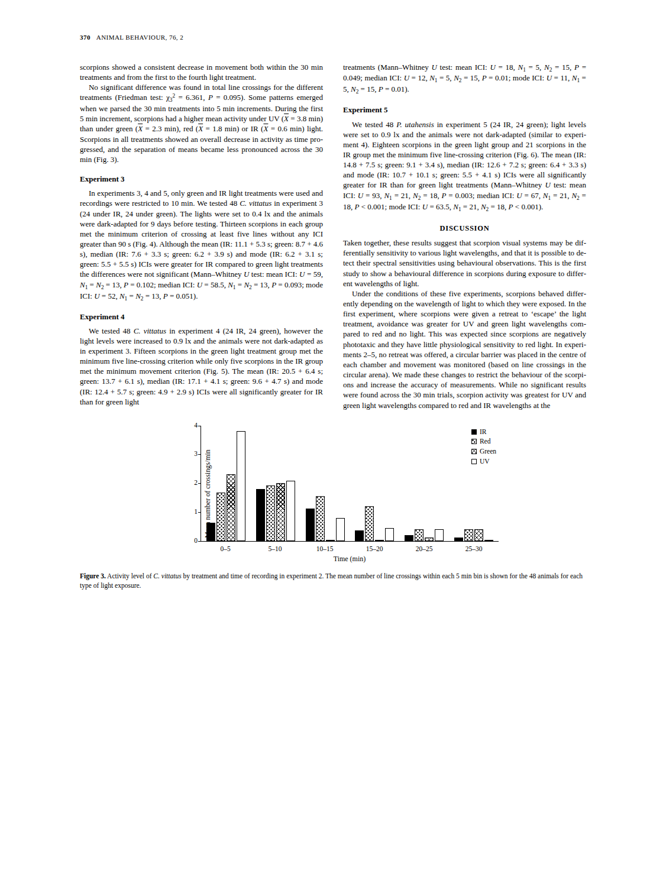370 ANIMAL BEHAVIOUR, 76, 2
scorpions showed a consistent decrease in movement both within the 30 min treatments and from the first to the fourth light treatment.
No significant difference was found in total line crossings for the different treatments (Friedman test: χ32 = 6.361, P = 0.095). Some patterns emerged when we parsed the 30 min treatments into 5 min increments. During the first 5 min increment, scorpions had a higher mean activity under UV (X = 3.8 min) than under green (X = 2.3 min), red (X = 1.8 min) or IR (X = 0.6 min) light. Scorpions in all treatments showed an overall decrease in activity as time progressed, and the separation of means became less pronounced across the 30 min (Fig. 3).
Experiment 3
In experiments 3, 4 and 5, only green and IR light treatments were used and recordings were restricted to 10 min. We tested 48 C. vittatus in experiment 3 (24 under IR, 24 under green). The lights were set to 0.4 lx and the animals were dark-adapted for 9 days before testing. Thirteen scorpions in each group met the minimum criterion of crossing at least five lines without any ICI greater than 90 s (Fig. 4). Although the mean (IR: 11.1 + 5.3 s; green: 8.7 + 4.6 s), median (IR: 7.6 + 3.3 s; green: 6.2 + 3.9 s) and mode (IR: 6.2 + 3.1 s; green: 5.5 + 5.5 s) ICIs were greater for IR compared to green light treatments the differences were not significant (Mann–Whitney U test: mean ICI: U = 59, N 1 = N 2 = 13, P = 0.102; median ICI: U = 58.5, N 1 = N 2 = 13, P = 0.093; mode ICI: U = 52, N 1 = N 2 = 13, P = 0.051).
Experiment 4
We tested 48 C. vittatus in experiment 4 (24 IR, 24 green), however the light levels were increased to 0.9 lx and the animals were not dark-adapted as in experiment 3. Fifteen scorpions in the green light treatment group met the minimum five line-crossing criterion while only five scorpions in the IR group met the minimum movement criterion (Fig. 5). The mean (IR: 20.5 + 6.4 s; green: 13.7 + 6.1 s), median (IR: 17.1 + 4.1 s; green: 9.6 + 4.7 s) and mode (IR: 12.4 + 5.7 s; green: 4.9 + 2.9 s) ICIs were all significantly greater for IR than for green light
treatments (Mann–Whitney U test: mean ICI: U = 18, N 1 = 5, N 2 = 15, P = 0.049; median ICI: U = 12, N 1 = 5, N 2 = 15, P = 0.01; mode ICI: U = 11, N 1 = 5, N 2 = 15, P = 0.01).
Experiment 5
We tested 48 P. utahensis in experiment 5 (24 IR, 24 green); light levels were set to 0.9 lx and the animals were not dark-adapted (similar to experiment 4). Eighteen scorpions in the green light group and 21 scorpions in the IR group met the minimum five line-crossing criterion (Fig. 6). The mean (IR: 14.8 + 7.5 s; green: 9.1 + 3.4 s), median (IR: 12.6 + 7.2 s; green: 6.4 + 3.3 s) and mode (IR: 10.7 + 10.1 s; green: 5.5 + 4.1 s) ICIs were all significantly greater for IR than for green light treatments (Mann–Whitney U test: mean ICI: U = 93, N 1 = 21, N 2 = 18, P = 0.003; median ICI: U = 67, N 1 = 21, N 2 = 18, P < 0.001; mode ICI: U = 63.5, N 1 = 21, N 2 = 18, P < 0.001).
DISCUSSION
Taken together, these results suggest that scorpion visual systems may be differentially sensitivity to various light wavelengths, and that it is possible to detect their spectral sensitivities using behavioural observations. This is the first study to show a behavioural difference in scorpions during exposure to different wavelengths of light.
Under the conditions of these five experiments, scorpions behaved differently depending on the wavelength of light to which they were exposed. In the first experiment, where scorpions were given a retreat to ‘escape’ the light treatment, avoidance was greater for UV and green light wavelengths compared to red and no light. This was expected since scorpions are negatively phototaxic and they have little physiological sensitivity to red light. In experiments 2–5, no retreat was offered, a circular barrier was placed in the centre of each chamber and movement was monitored (based on line crossings in the circular arena). We made these changes to restrict the behaviour of the scorpions and increase the accuracy of measurements. While no significant results were found across the 30 min trials, scorpion activity was greatest for UV and green light wavelengths compared to red and IR wavelengths at the
Mean number of crossings/min
4
3
2
1
0
IR
Red
Green
UV
0–5 5–10 10–15 15–20 20–25 25–30
Time (min)
Figure 3. Activity level of C. vittatus by treatment and time of recording in experiment 2. The mean number of line crossings within each 5 min bin is shown for the 48 animals for each type of light exposure.